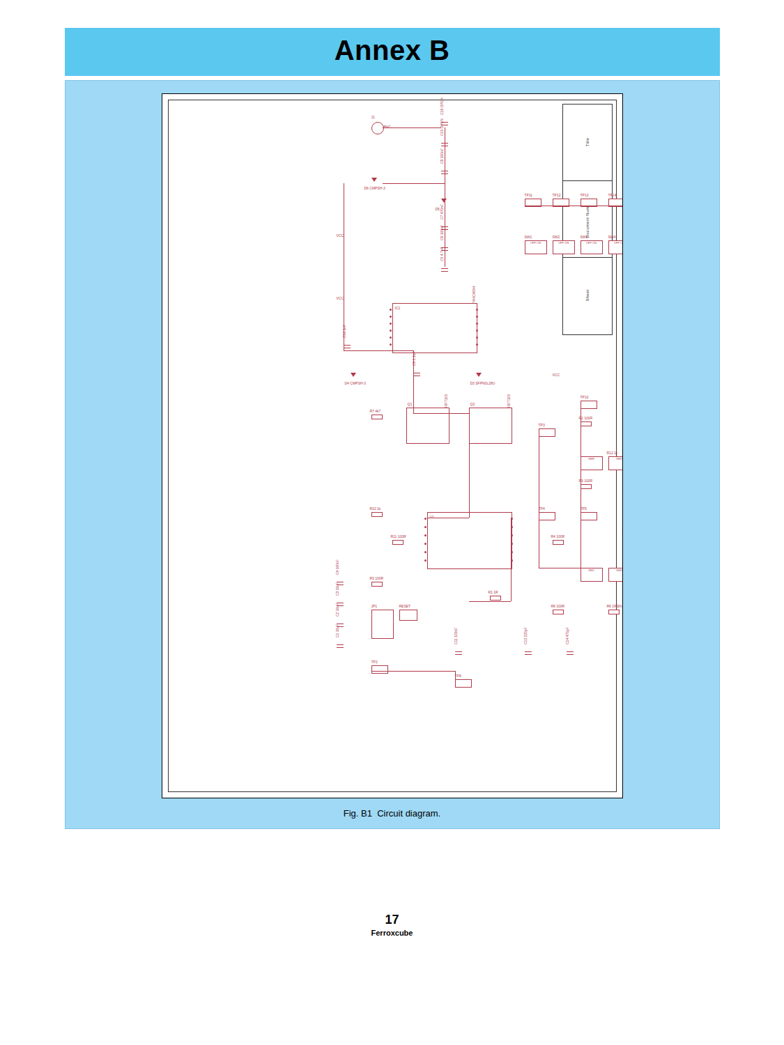Annex B
Title
Document Number
Sheet
J1
BNC
C16 OPEN
C15 OPEN
C8 100nF
D6 CMPSH-3
D5
C7 470nF
C6 100nF
C5 4.7uF
TP11
TP12
TP13
TP14
OFF ON
SW1
OFF ON
SW2
OFF ON
SW3
OFF ON
SW4
IC1
74HC4094
VCC
VCC
VCC
VCC
C16 1nF
D4 CMPSH-3
C9 0.1uF
D3 SFPN0L28U
Q1
IRF7105
Q2
IRF7105
R7 4k7
R2 100R
R12 1k
R9 100R
R10 1k
R11 100R
R4 100R
R1 1R
R8 100R
R6 OPEN
R3 100R
U1
JP1
RESET
C4 100nF
C3 10uF
C2 10uF
C1 10uF
C11 100nF
C12 220pF
C14 470pF
TP4
TP5
TP15
TP1
TP3
TP10
TP6
TP2
TP8
SW5
SW6
SW7
SW8
SW9
Fig. B1 Circuit diagram.
17
Ferroxcube